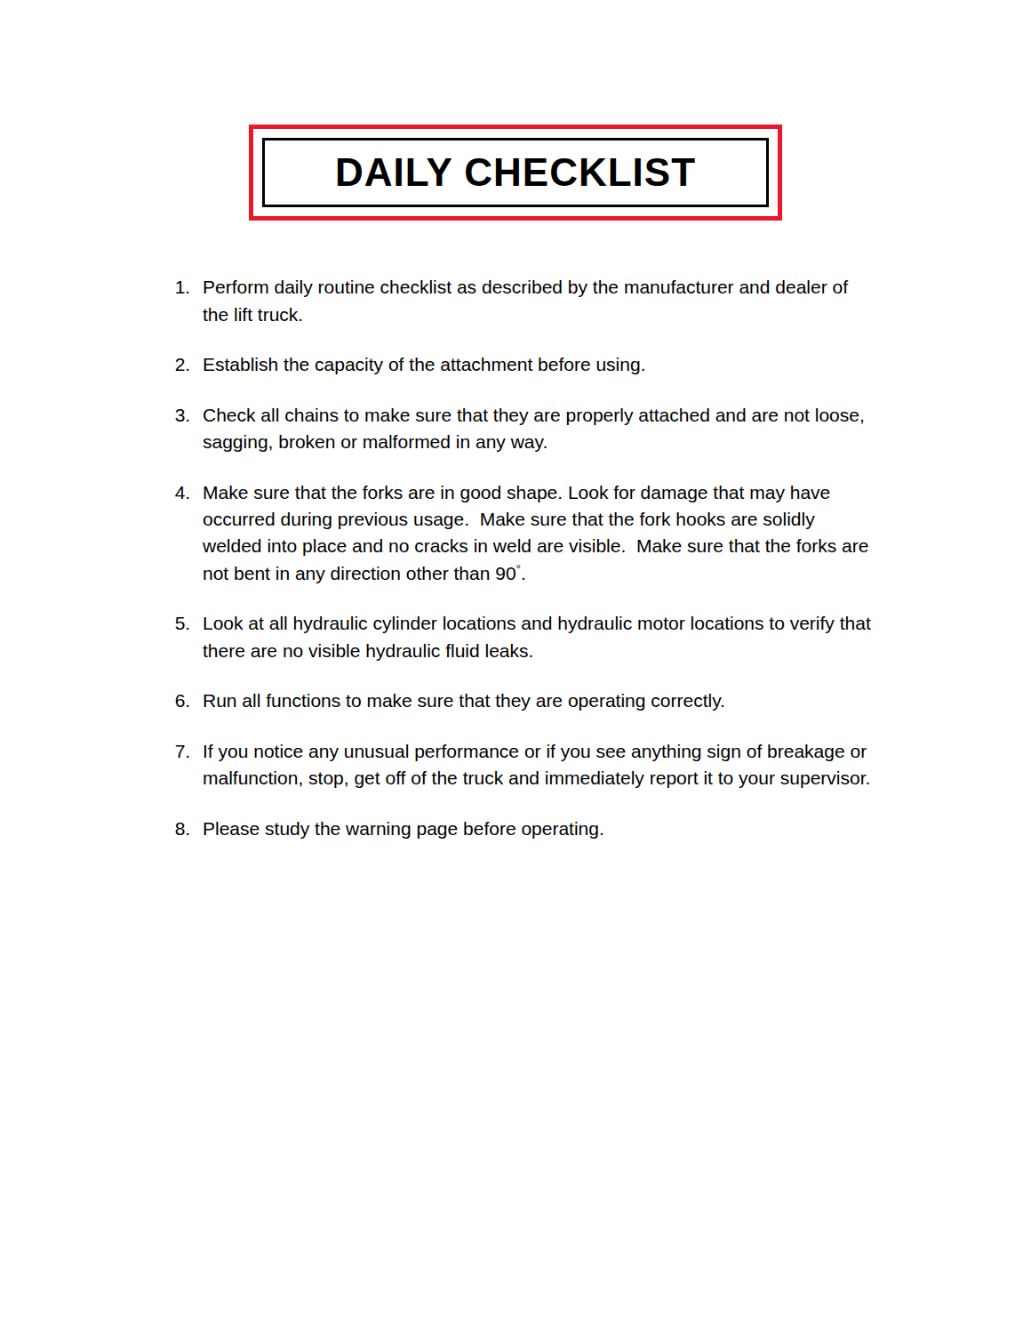DAILY CHECKLIST
Perform daily routine checklist as described by the manufacturer and dealer of the lift truck.
Establish the capacity of the attachment before using.
Check all chains to make sure that they are properly attached and are not loose, sagging, broken or malformed in any way.
Make sure that the forks are in good shape. Look for damage that may have occurred during previous usage. Make sure that the fork hooks are solidly welded into place and no cracks in weld are visible. Make sure that the forks are not bent in any direction other than 90°.
Look at all hydraulic cylinder locations and hydraulic motor locations to verify that there are no visible hydraulic fluid leaks.
Run all functions to make sure that they are operating correctly.
If you notice any unusual performance or if you see anything sign of breakage or malfunction, stop, get off of the truck and immediately report it to your supervisor.
Please study the warning page before operating.